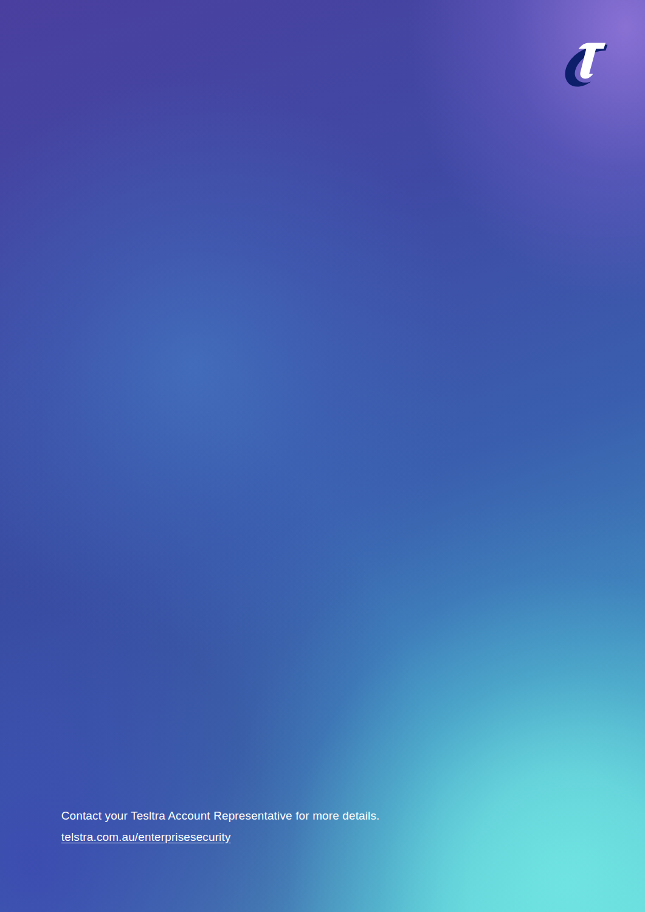Contact your Tesltra Account Representative for more details.
telstra.com.au/enterprisesecurity